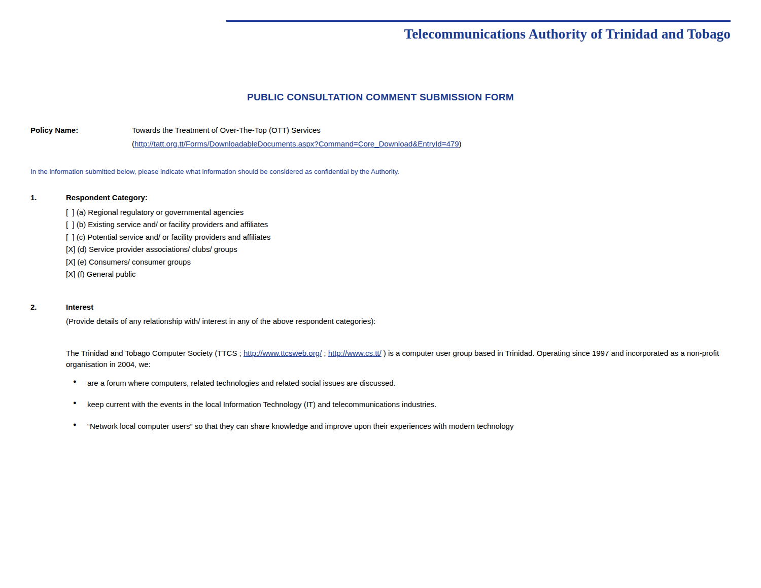Telecommunications Authority of Trinidad and Tobago
PUBLIC CONSULTATION COMMENT SUBMISSION FORM
Policy Name:
Towards the Treatment of Over-The-Top (OTT) Services
(http://tatt.org.tt/Forms/DownloadableDocuments.aspx?Command=Core_Download&EntryId=479)
In the information submitted below, please indicate what information should be considered as confidential by the Authority.
1.
Respondent Category:
[ ] (a) Regional regulatory or governmental agencies
[ ] (b) Existing service and/ or facility providers and affiliates
[ ] (c) Potential service and/ or facility providers and affiliates
[X] (d) Service provider associations/ clubs/ groups
[X] (e) Consumers/ consumer groups
[X] (f) General public
2.
Interest
(Provide details of any relationship with/ interest in any of the above respondent categories):
The Trinidad and Tobago Computer Society (TTCS ; http://www.ttcsweb.org/ ; http://www.cs.tt/ ) is a computer user group based in Trinidad. Operating since 1997 and incorporated as a non-profit organisation in 2004, we:
are a forum where computers, related technologies and related social issues are discussed.
keep current with the events in the local Information Technology (IT) and telecommunications industries.
“Network local computer users” so that they can share knowledge and improve upon their experiences with modern technology